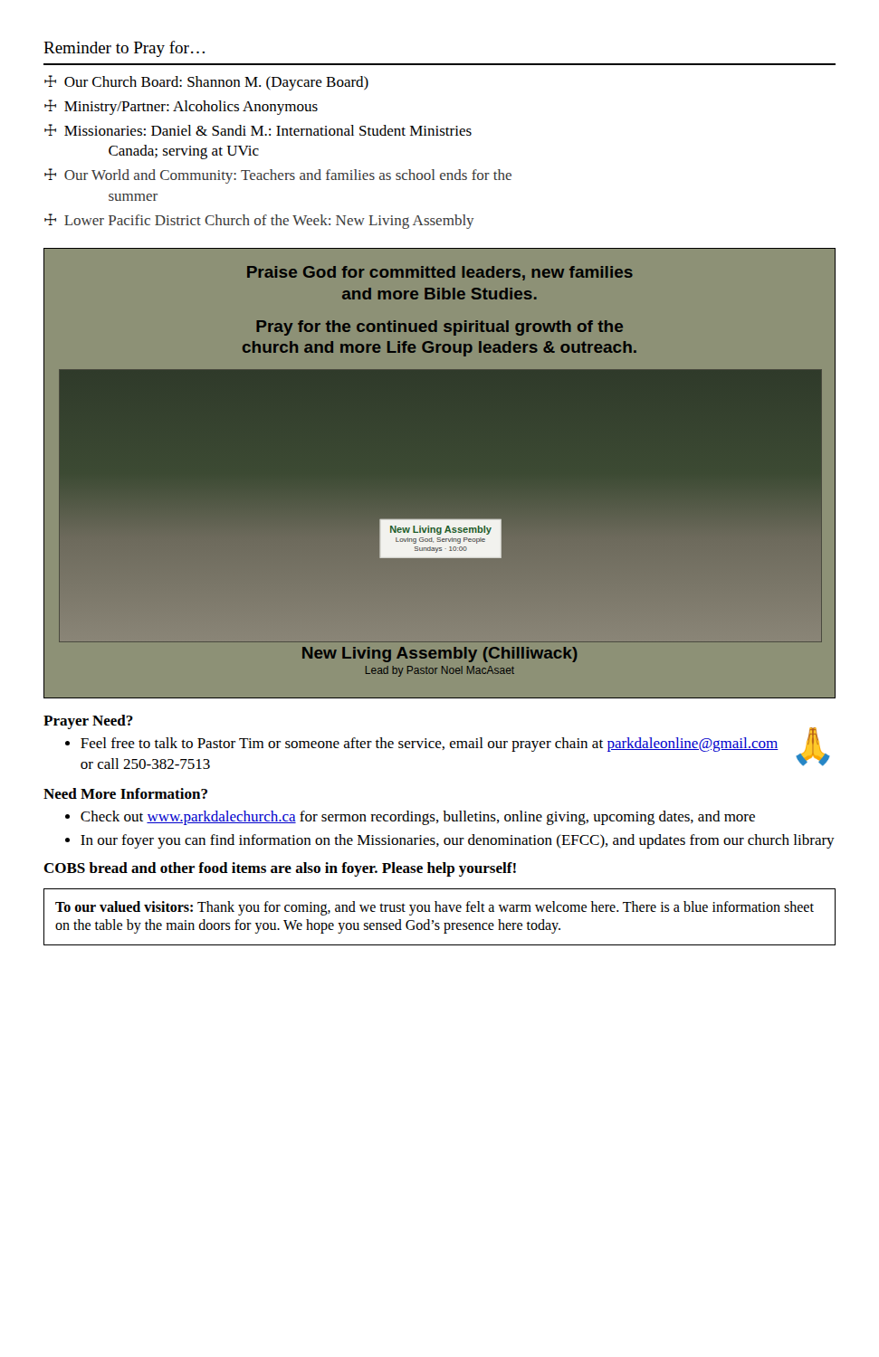Reminder to Pray for…
Our Church Board: Shannon M. (Daycare Board)
Ministry/Partner: Alcoholics Anonymous
Missionaries: Daniel & Sandi M.: International Student Ministries Canada; serving at UVic
Our World and Community: Teachers and families as school ends for the summer
Lower Pacific District Church of the Week: New Living Assembly
Praise God for committed leaders, new families
and more Bible Studies.
Pray for the continued spiritual growth of the
church and more Life Group leaders & outreach.
New Living Assembly Loving God, Serving People Sundays · 10:00
New Living Assembly (Chilliwack) Lead by Pastor Noel MacAsaet
Prayer Need?
🙏
Feel free to talk to Pastor Tim or someone after the service, email our prayer chain at parkdaleonline@gmail.com or call 250-382-7513
Need More Information?
Check out www.parkdalechurch.ca for sermon recordings, bulletins, online giving, upcoming dates, and more
In our foyer you can find information on the Missionaries, our denomination (EFCC), and updates from our church library
COBS bread and other food items are also in foyer. Please help yourself!
To our valued visitors: Thank you for coming, and we trust you have felt a warm welcome here. There is a blue information sheet on the table by the main doors for you. We hope you sensed God’s presence here today.